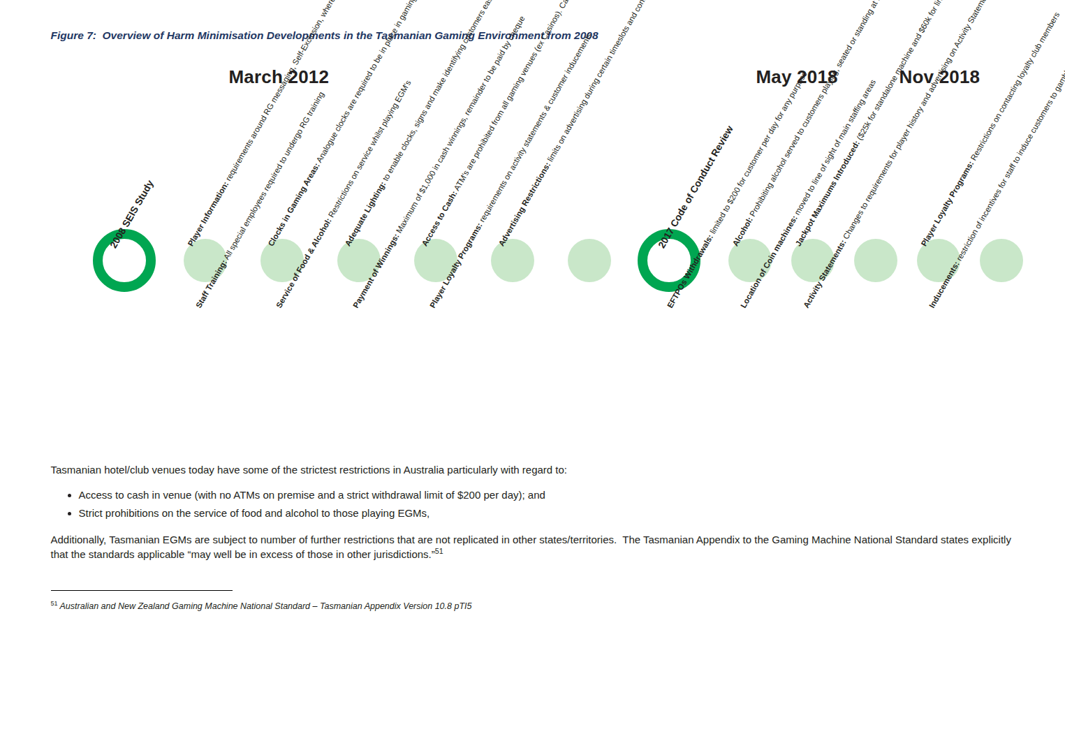Figure 7: Overview of Harm Minimisation Developments in the Tasmanian Gaming Environment from 2008
March 2012
May 2018
Nov 2018
2008 SEIS Study
Player Information: requirements around RG messaging, Self-Exclusion, where to get help and positioning
Clocks in Gaming Areas: Analogue clocks are required to be in place in gaming areas
Adequate Lighting: to enable clocks, signs and make identifying customers easily
Access to Cash: ATM's are prohibited from all gaming venues (ex Casinos). Cash can be accessed via EFTPOS
Advertising Restrictions: limits on advertising during certain timeslots and content
2017 Code of Conduct Review
Alcohol: Prohibiting alcohol served to customers playing, seated or standing at EGM's in hotels and clubs
Jackpot Maximums Introduced: ($25k for standalone machine and $60k for linked machines)
Player Loyalty Programs: Restrictions on contacting loyalty club members
Staff Training: All special employees required to undergo RG training
Service of Food & Alcohol: Restrictions on service whilst playing EGM's
Payment of Winnings: Maximum of $1,000 in cash winnings, remainder to be paid by cheque
Player Loyalty Programs: requirements on activity statements & customer inducements
EFTPOs Withdrawals: limited to $200 for customer per day for any purpose
Location of Coin machines: moved to line of sight of main staffing areas
Activity Statements: Changes to requirements for player history and advertising on Activity Statements
Inducements: restriction of incentives for staff to induce customers to gamble
Tasmanian hotel/club venues today have some of the strictest restrictions in Australia particularly with regard to:
Access to cash in venue (with no ATMs on premise and a strict withdrawal limit of $200 per day); and
Strict prohibitions on the service of food and alcohol to those playing EGMs,
Additionally, Tasmanian EGMs are subject to number of further restrictions that are not replicated in other states/territories. The Tasmanian Appendix to the Gaming Machine National Standard states explicitly that the standards applicable “may well be in excess of those in other jurisdictions.”51
51 Australian and New Zealand Gaming Machine National Standard – Tasmanian Appendix Version 10.8 pTI5